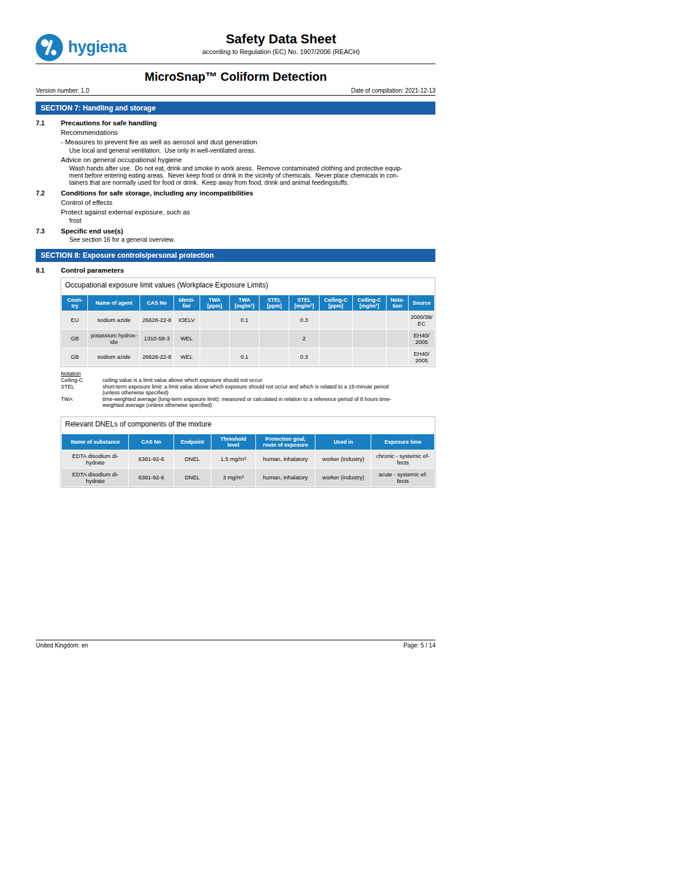hygiena
Safety Data Sheet
according to Regulation (EC) No. 1907/2006 (REACH)
MicroSnap™ Coliform Detection
Version number: 1.0
Date of compilation: 2021-12-13
SECTION 7: Handling and storage
7.1
Precautions for safe handling
Recommendations
- Measures to prevent fire as well as aerosol and dust generation
Use local and general ventilation. Use only in well-ventilated areas.
Advice on general occupational hygiene
Wash hands after use. Do not eat, drink and smoke in work areas. Remove contaminated clothing and protective equip-
ment before entering eating areas. Never keep food or drink in the vicinity of chemicals. Never place chemicals in con-
tainers that are normally used for food or drink. Keep away from food, drink and animal feedingstuffs.
7.2
Conditions for safe storage, including any incompatibilities
Control of effects
Protect against external exposure, such as
frost
7.3
Specific end use(s)
See section 16 for a general overview.
SECTION 8: Exposure controls/personal protection
8.1
Control parameters
Occupational exposure limit values (Workplace Exposure Limits)
| Coun- try | Name of agent | CAS No | Identi- fier | TWA [ppm] | TWA [mg/m³] | STEL [ppm] | STEL [mg/m³] | Ceiling-C [ppm] | Ceiling-C [mg/m³] | Nota- tion | Source |
| --- | --- | --- | --- | --- | --- | --- | --- | --- | --- | --- | --- |
| EU | sodium azide | 26628-22-8 | IOELV | | 0.1 | | 0.3 | | | | 2000/39/ EC |
| GB | potassium hydrox- ide | 1310-58-3 | WEL | | | | 2 | | | | EH40/ 2005 |
| GB | sodium azide | 26628-22-8 | WEL | | 0.1 | | 0.3 | | | | EH40/ 2005 |
Notation
Ceiling-C
ceiling value is a limit value above which exposure should not occur
STEL
short-term exposure limit: a limit value above which exposure should not occur and which is related to a 15-minute period
(unless otherwise specified)
TWA
time-weighted average (long-term exposure limit): measured or calculated in relation to a reference period of 8 hours time-
weighted average (unless otherwise specified)
Relevant DNELs of components of the mixture
| Name of substance | CAS No | Endpoint | Threshold level | Protection goal, route of exposure | Used in | Exposure time |
| --- | --- | --- | --- | --- | --- | --- |
| EDTA disodium di- hydrate | 6381-92-6 | DNEL | 1.5 mg/m³ | human, inhalatory | worker (industry) | chronic - systemic ef- fects |
| EDTA disodium di- hydrate | 6381-92-6 | DNEL | 3 mg/m³ | human, inhalatory | worker (industry) | acute - systemic ef- fects |
United Kingdom: en
Page: 5 / 14